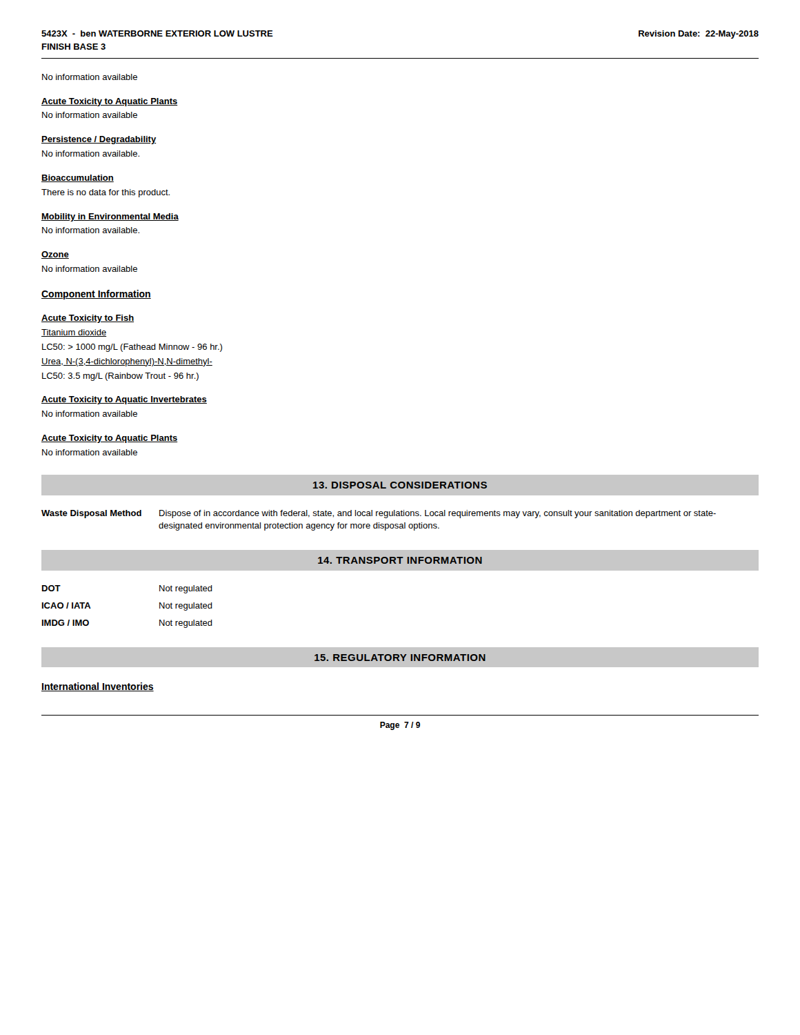5423X - ben WATERBORNE EXTERIOR LOW LUSTRE
FINISH BASE 3
Revision Date: 22-May-2018
No information available
Acute Toxicity to Aquatic Plants
No information available
Persistence / Degradability
No information available.
Bioaccumulation
There is no data for this product.
Mobility in Environmental Media
No information available.
Ozone
No information available
Component Information
Acute Toxicity to Fish
Titanium dioxide
LC50: > 1000 mg/L (Fathead Minnow - 96 hr.)
Urea, N-(3,4-dichlorophenyl)-N,N-dimethyl-
LC50: 3.5 mg/L (Rainbow Trout - 96 hr.)
Acute Toxicity to Aquatic Invertebrates
No information available
Acute Toxicity to Aquatic Plants
No information available
13. DISPOSAL CONSIDERATIONS
| Waste Disposal Method | Dispose of in accordance with federal, state, and local regulations. Local requirements may vary, consult your sanitation department or state-designated environmental protection agency for more disposal options. |
14. TRANSPORT INFORMATION
| DOT | Not regulated |
| ICAO / IATA | Not regulated |
| IMDG / IMO | Not regulated |
15. REGULATORY INFORMATION
International Inventories
Page 7 / 9